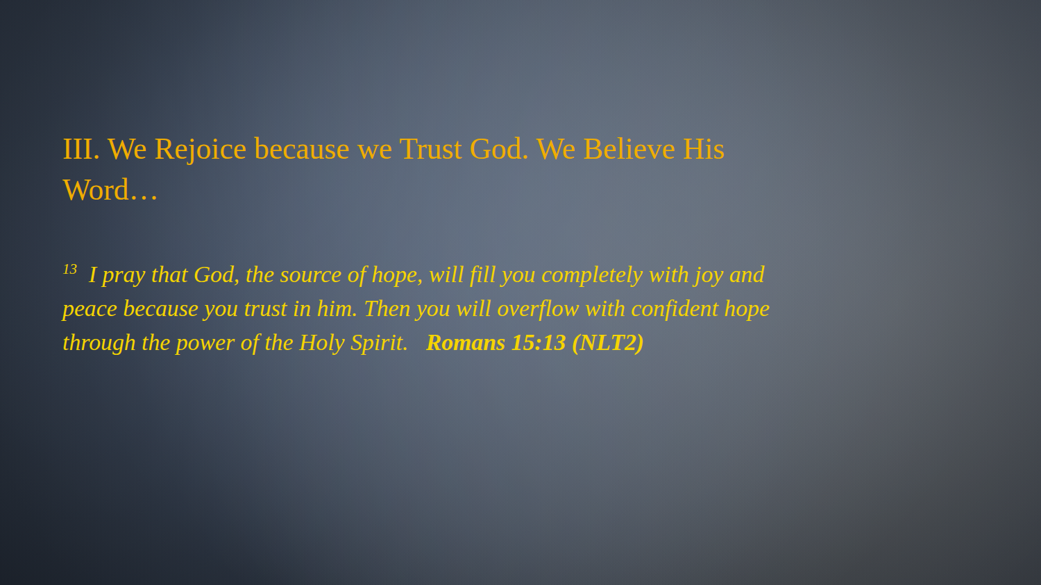III. We Rejoice because we Trust God. We Believe His Word…
13 I pray that God, the source of hope, will fill you completely with joy and peace because you trust in him. Then you will overflow with confident hope through the power of the Holy Spirit. Romans 15:13 (NLT2)